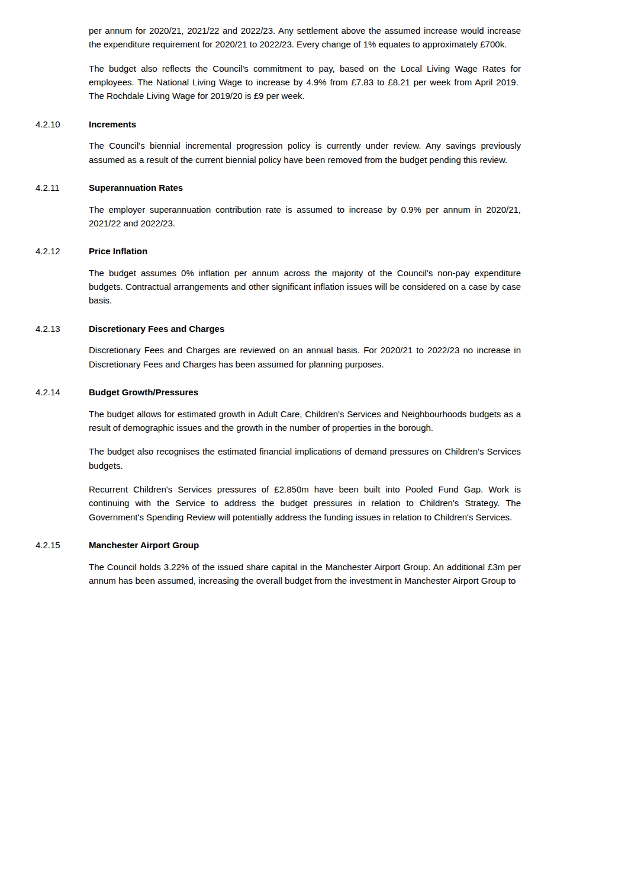per annum for 2020/21, 2021/22 and 2022/23. Any settlement above the assumed increase would increase the expenditure requirement for 2020/21 to 2022/23. Every change of 1% equates to approximately £700k.
The budget also reflects the Council's commitment to pay, based on the Local Living Wage Rates for employees. The National Living Wage to increase by 4.9% from £7.83 to £8.21 per week from April 2019. The Rochdale Living Wage for 2019/20 is £9 per week.
4.2.10
Increments
The Council's biennial incremental progression policy is currently under review. Any savings previously assumed as a result of the current biennial policy have been removed from the budget pending this review.
4.2.11
Superannuation Rates
The employer superannuation contribution rate is assumed to increase by 0.9% per annum in 2020/21, 2021/22 and 2022/23.
4.2.12
Price Inflation
The budget assumes 0% inflation per annum across the majority of the Council's non-pay expenditure budgets. Contractual arrangements and other significant inflation issues will be considered on a case by case basis.
4.2.13
Discretionary Fees and Charges
Discretionary Fees and Charges are reviewed on an annual basis. For 2020/21 to 2022/23 no increase in Discretionary Fees and Charges has been assumed for planning purposes.
4.2.14
Budget Growth/Pressures
The budget allows for estimated growth in Adult Care, Children's Services and Neighbourhoods budgets as a result of demographic issues and the growth in the number of properties in the borough.
The budget also recognises the estimated financial implications of demand pressures on Children's Services budgets.
Recurrent Children's Services pressures of £2.850m have been built into Pooled Fund Gap. Work is continuing with the Service to address the budget pressures in relation to Children's Strategy. The Government's Spending Review will potentially address the funding issues in relation to Children's Services.
4.2.15
Manchester Airport Group
The Council holds 3.22% of the issued share capital in the Manchester Airport Group. An additional £3m per annum has been assumed, increasing the overall budget from the investment in Manchester Airport Group to